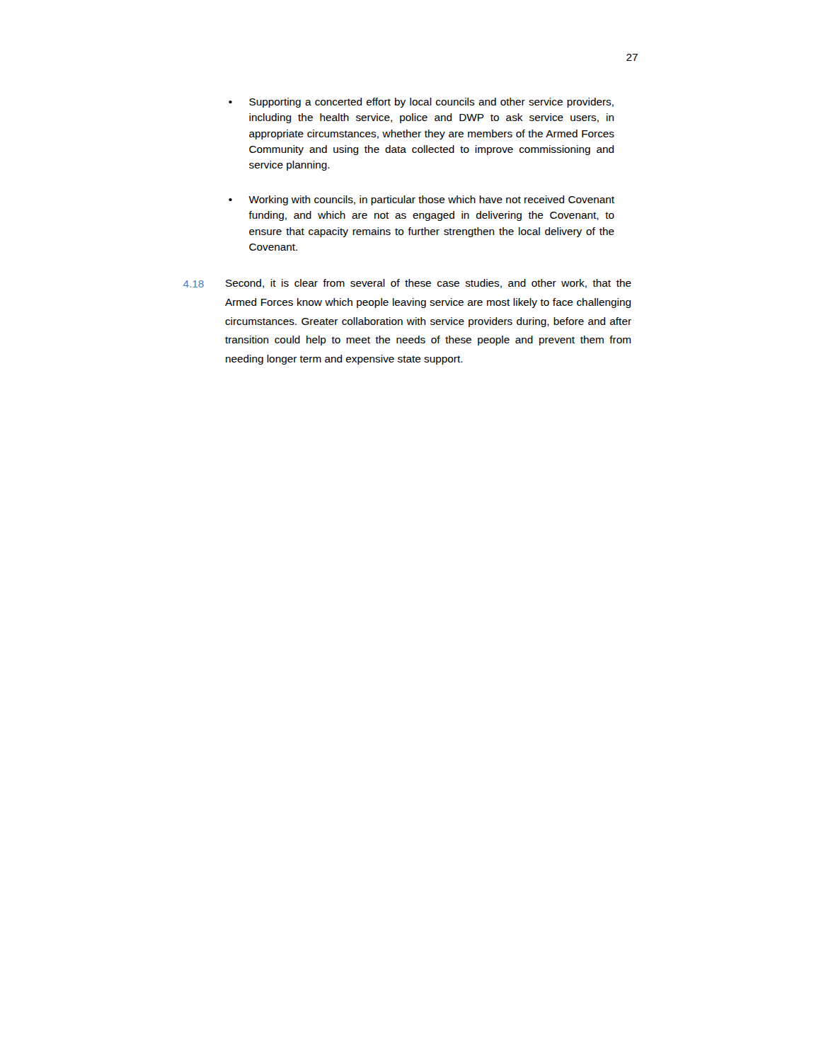27
Supporting a concerted effort by local councils and other service providers, including the health service, police and DWP to ask service users, in appropriate circumstances, whether they are members of the Armed Forces Community and using the data collected to improve commissioning and service planning.
Working with councils, in particular those which have not received Covenant funding, and which are not as engaged in delivering the Covenant, to ensure that capacity remains to further strengthen the local delivery of the Covenant.
4.18
Second, it is clear from several of these case studies, and other work, that the Armed Forces know which people leaving service are most likely to face challenging circumstances. Greater collaboration with service providers during, before and after transition could help to meet the needs of these people and prevent them from needing longer term and expensive state support.